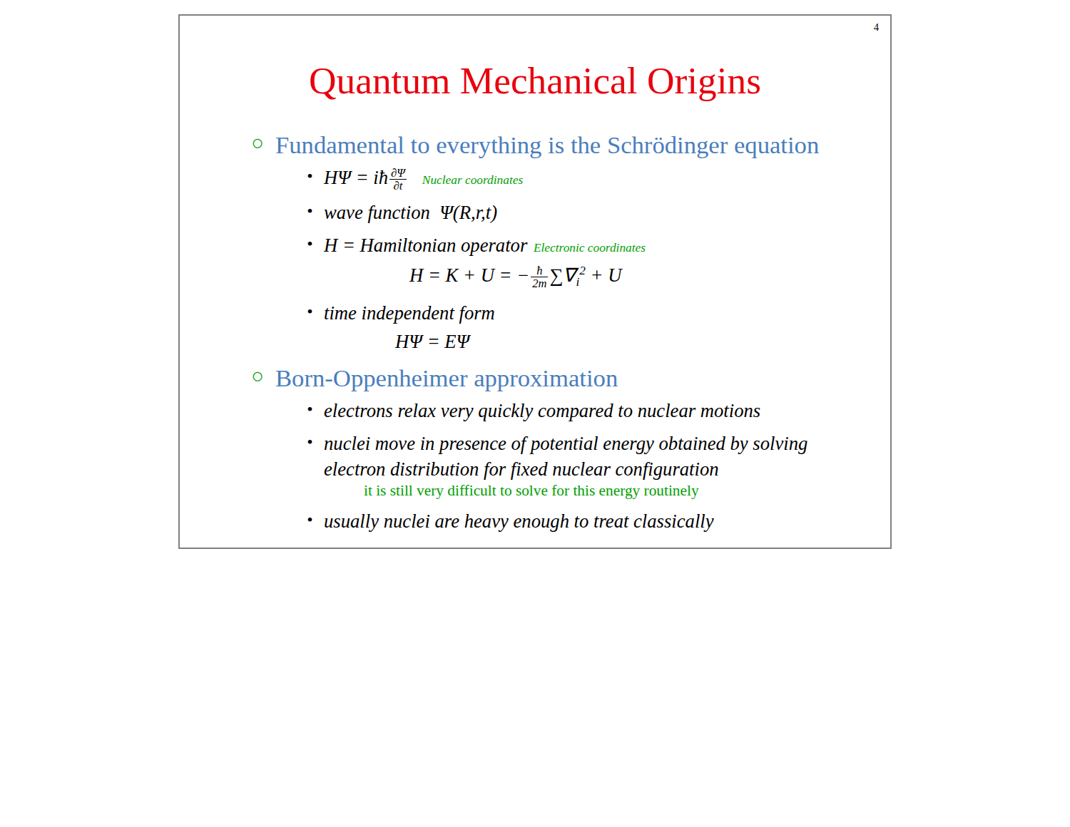4
Quantum Mechanical Origins
Fundamental to everything is the Schrödinger equation
HΨ = iħ∂Ψ∂t Nuclear coordinates
wave function Ψ(R,r,t)
H = Hamiltonian operator Electronic coordinates
H = K + U = −ħ 2m∑∇i2 + U
time independent form
HΨ = EΨ
Born-Oppenheimer approximation
electrons relax very quickly compared to nuclear motions
nuclei move in presence of potential energy obtained by solving electron distribution for fixed nuclear configuration
it is still very difficult to solve for this energy routinely
usually nuclei are heavy enough to treat classically